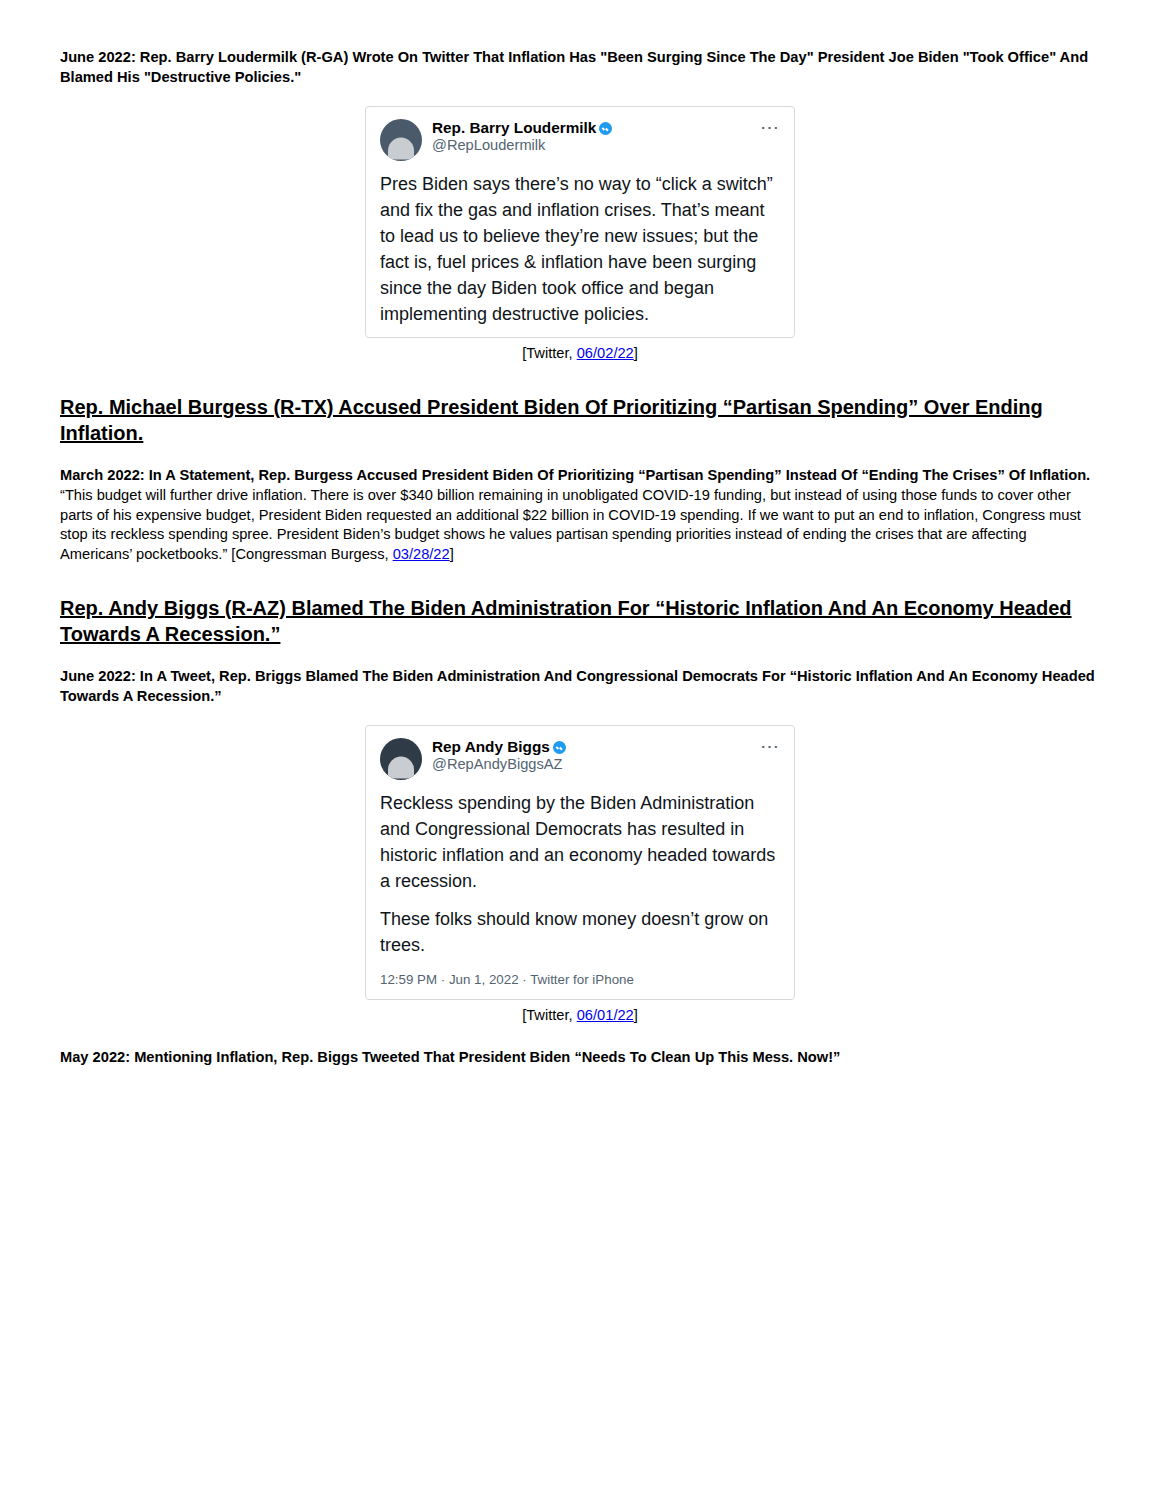June 2022: Rep. Barry Loudermilk (R-GA) Wrote On Twitter That Inflation Has "Been Surging Since The Day" President Joe Biden "Took Office" And Blamed His "Destructive Policies."
Rep. Barry Loudermilk
@RepLoudermilk
⋯
Pres Biden says there’s no way to “click a switch” and fix the gas and inflation crises. That’s meant to lead us to believe they’re new issues; but the fact is, fuel prices & inflation have been surging since the day Biden took office and began implementing destructive policies.
[Twitter, 06/02/22]
Rep. Michael Burgess (R-TX) Accused President Biden Of Prioritizing “Partisan Spending” Over Ending Inflation.
March 2022: In A Statement, Rep. Burgess Accused President Biden Of Prioritizing “Partisan Spending” Instead Of “Ending The Crises” Of Inflation. “This budget will further drive inflation. There is over $340 billion remaining in unobligated COVID-19 funding, but instead of using those funds to cover other parts of his expensive budget, President Biden requested an additional $22 billion in COVID-19 spending. If we want to put an end to inflation, Congress must stop its reckless spending spree. President Biden’s budget shows he values partisan spending priorities instead of ending the crises that are affecting Americans’ pocketbooks.” [Congressman Burgess, 03/28/22]
Rep. Andy Biggs (R-AZ) Blamed The Biden Administration For “Historic Inflation And An Economy Headed Towards A Recession.”
June 2022: In A Tweet, Rep. Briggs Blamed The Biden Administration And Congressional Democrats For “Historic Inflation And An Economy Headed Towards A Recession.”
Rep Andy Biggs
@RepAndyBiggsAZ
⋯
Reckless spending by the Biden Administration and Congressional Democrats has resulted in historic inflation and an economy headed towards a recession.
These folks should know money doesn’t grow on trees.
12:59 PM · Jun 1, 2022 · Twitter for iPhone
[Twitter, 06/01/22]
May 2022: Mentioning Inflation, Rep. Biggs Tweeted That President Biden “Needs To Clean Up This Mess. Now!”